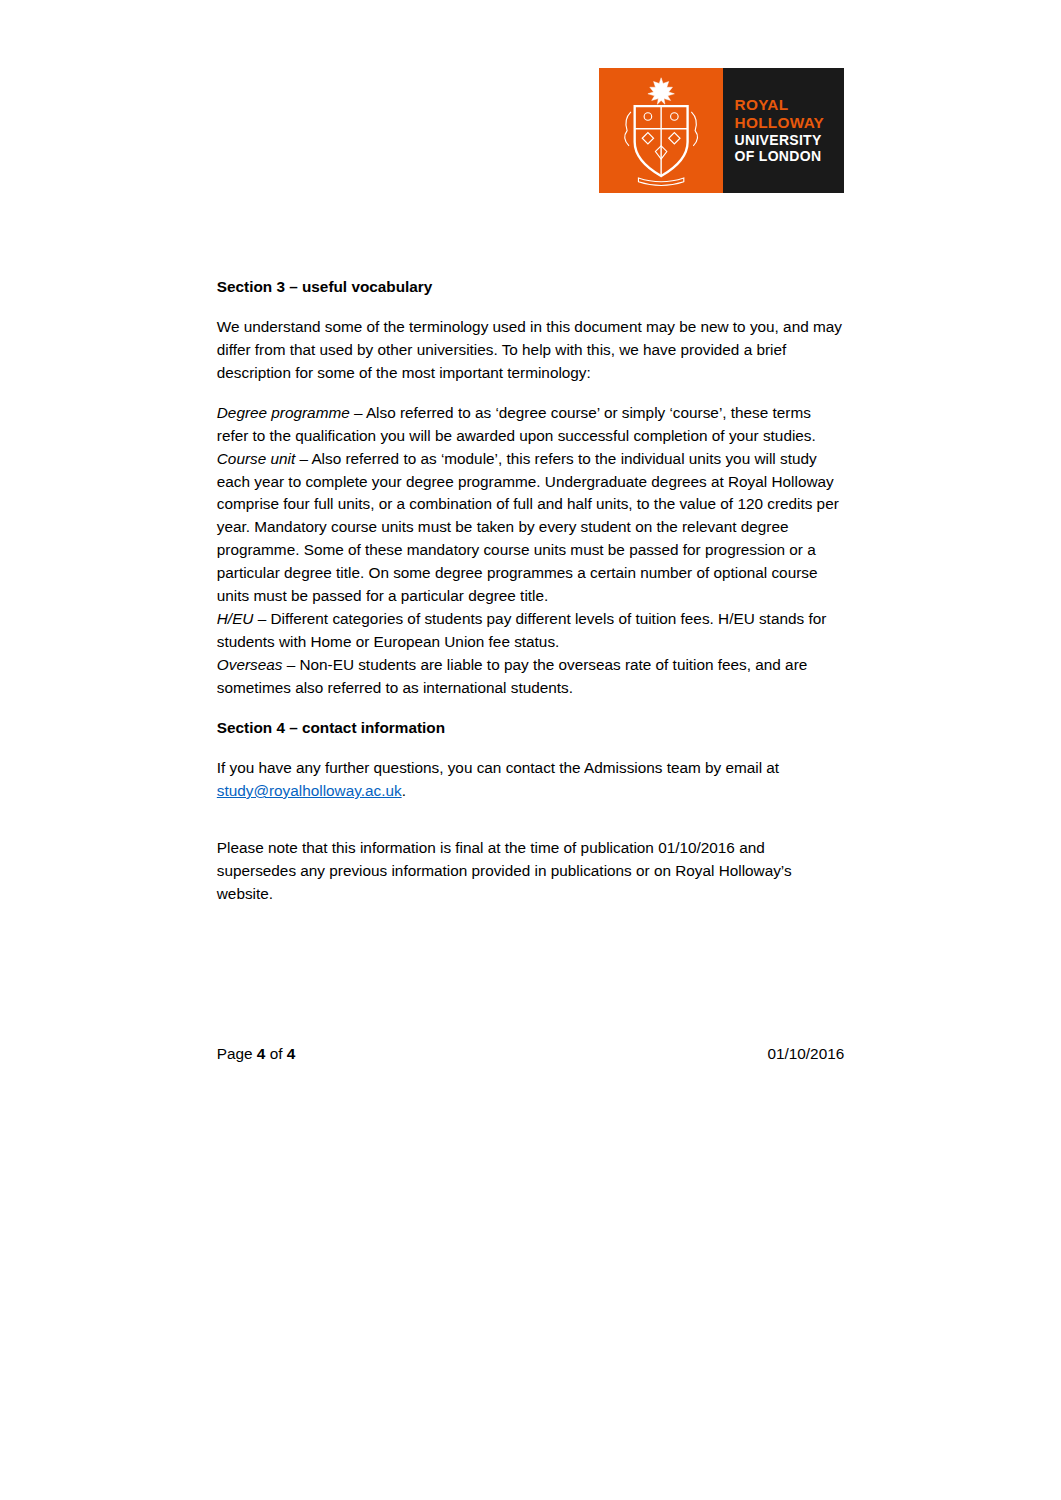ROYAL HOLLOWAY UNIVERSITY OF LONDON
Section 3 – useful vocabulary
We understand some of the terminology used in this document may be new to you, and may differ from that used by other universities. To help with this, we have provided a brief description for some of the most important terminology:
Degree programme – Also referred to as ‘degree course’ or simply ‘course’, these terms refer to the qualification you will be awarded upon successful completion of your studies.
Course unit – Also referred to as ‘module’, this refers to the individual units you will study each year to complete your degree programme. Undergraduate degrees at Royal Holloway comprise four full units, or a combination of full and half units, to the value of 120 credits per year. Mandatory course units must be taken by every student on the relevant degree programme. Some of these mandatory course units must be passed for progression or a particular degree title. On some degree programmes a certain number of optional course units must be passed for a particular degree title.
H/EU – Different categories of students pay different levels of tuition fees. H/EU stands for students with Home or European Union fee status.
Overseas – Non-EU students are liable to pay the overseas rate of tuition fees, and are sometimes also referred to as international students.
Section 4 – contact information
If you have any further questions, you can contact the Admissions team by email at study@royalholloway.ac.uk.
Please note that this information is final at the time of publication 01/10/2016 and supersedes any previous information provided in publications or on Royal Holloway’s website.
Page 4 of 4 01/10/2016